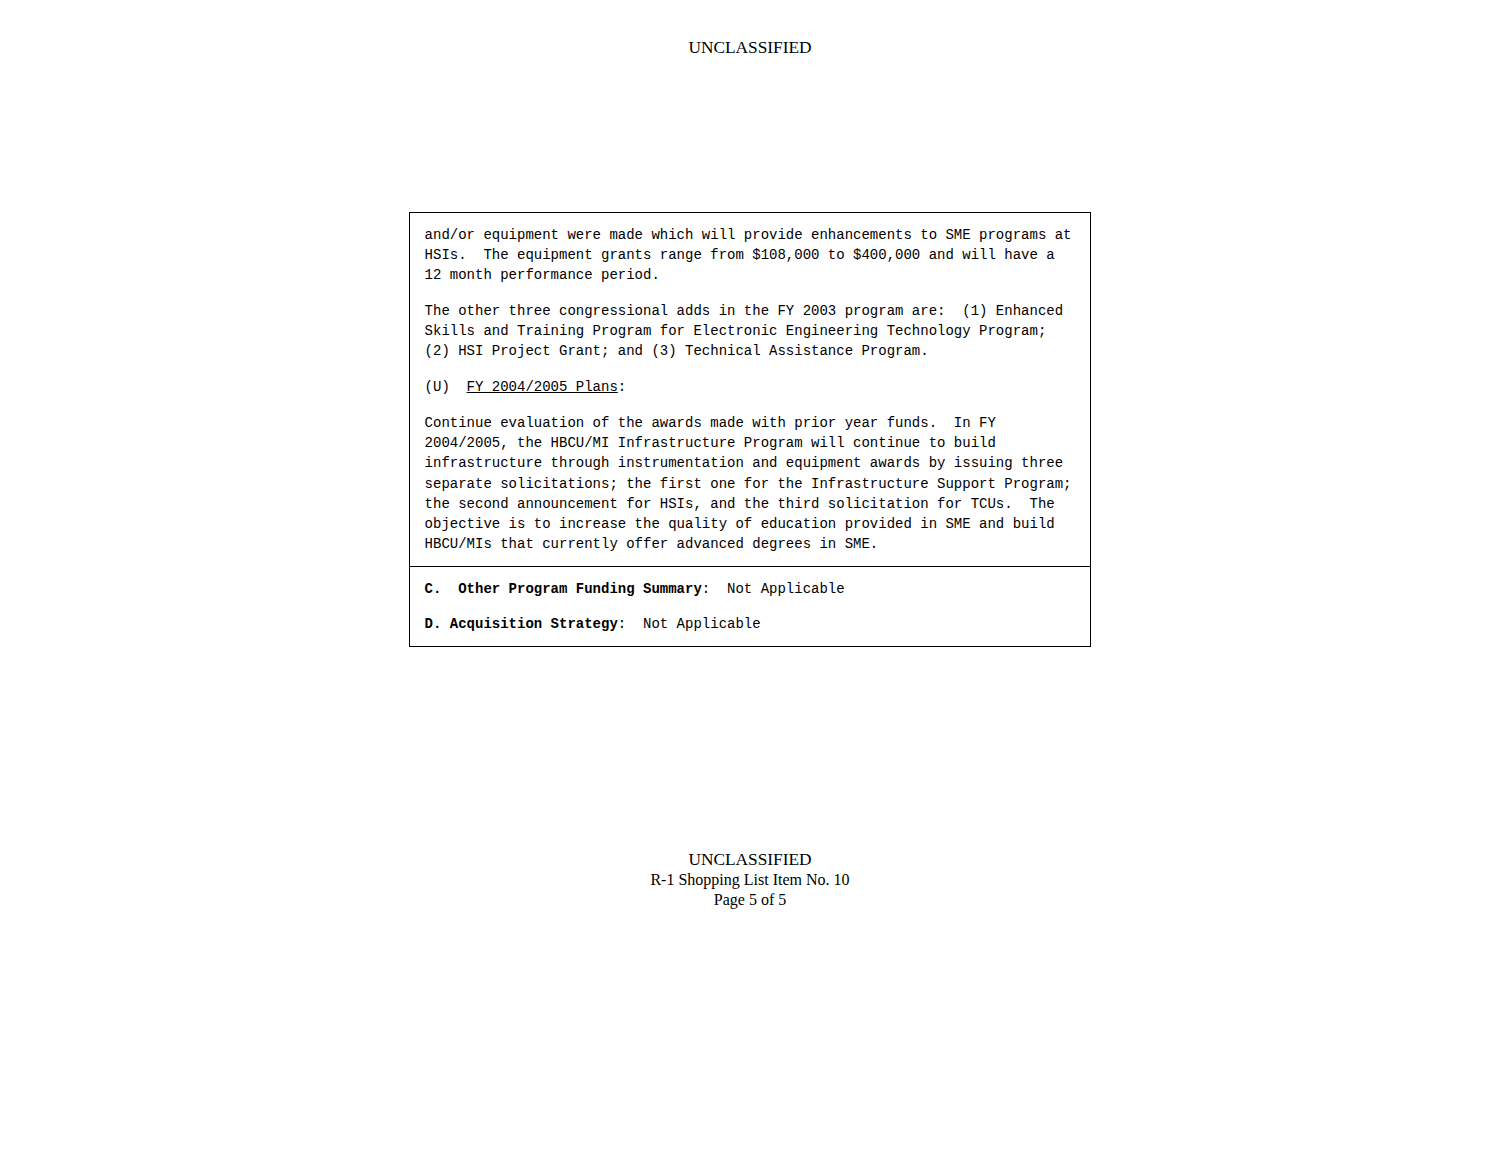UNCLASSIFIED
and/or equipment were made which will provide enhancements to SME programs at HSIs. The equipment grants range from $108,000 to $400,000 and will have a 12 month performance period.
The other three congressional adds in the FY 2003 program are: (1) Enhanced Skills and Training Program for Electronic Engineering Technology Program; (2) HSI Project Grant; and (3) Technical Assistance Program.
(U) FY 2004/2005 Plans:
Continue evaluation of the awards made with prior year funds. In FY 2004/2005, the HBCU/MI Infrastructure Program will continue to build infrastructure through instrumentation and equipment awards by issuing three separate solicitations; the first one for the Infrastructure Support Program; the second announcement for HSIs, and the third solicitation for TCUs. The objective is to increase the quality of education provided in SME and build HBCU/MIs that currently offer advanced degrees in SME.
C. Other Program Funding Summary: Not Applicable
D. Acquisition Strategy: Not Applicable
UNCLASSIFIED
R-1 Shopping List Item No. 10
Page 5 of 5